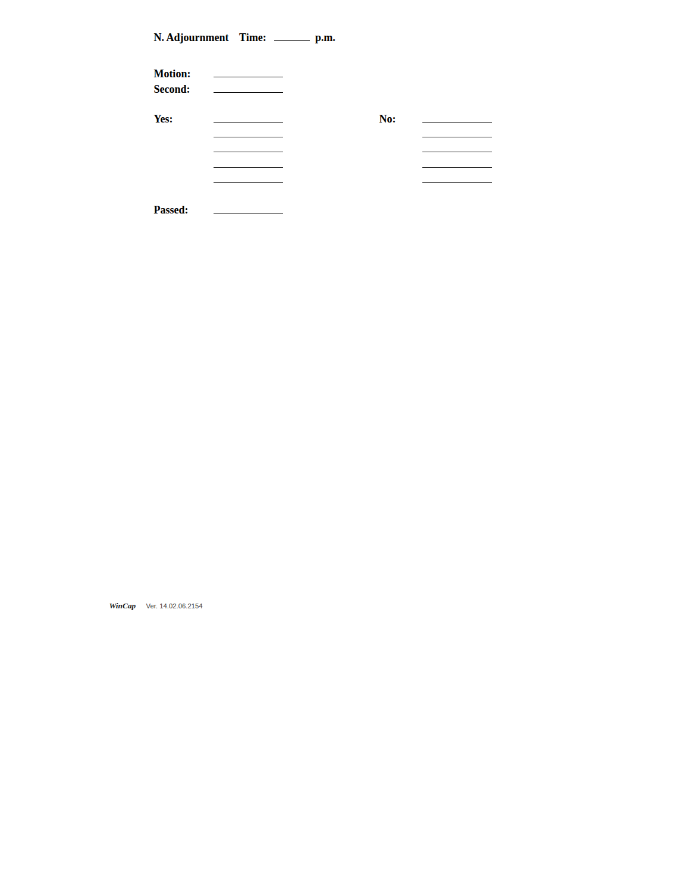N. Adjournment Time: p.m.
| Motion: | | | | |
| Second: | | | | |
| Yes: | | | No: | |
| Passed: | | | | |
WinCap Ver. 14.02.06.2154